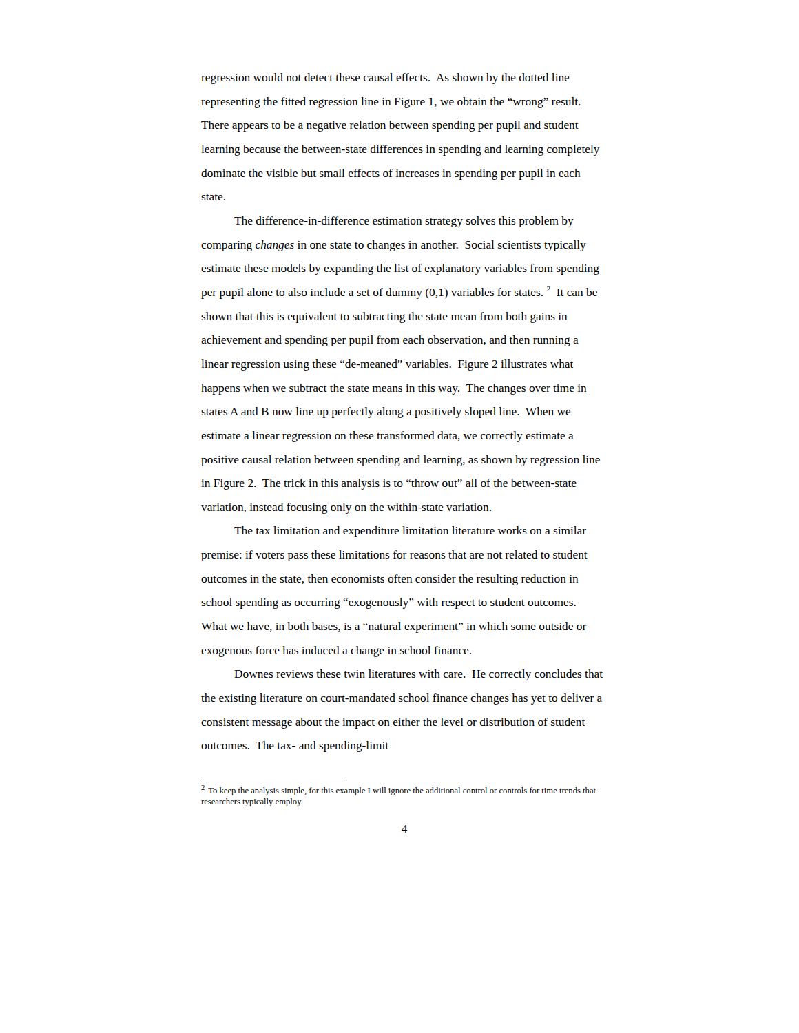regression would not detect these causal effects. As shown by the dotted line representing the fitted regression line in Figure 1, we obtain the “wrong” result. There appears to be a negative relation between spending per pupil and student learning because the between-state differences in spending and learning completely dominate the visible but small effects of increases in spending per pupil in each state.
The difference-in-difference estimation strategy solves this problem by comparing changes in one state to changes in another. Social scientists typically estimate these models by expanding the list of explanatory variables from spending per pupil alone to also include a set of dummy (0,1) variables for states. 2 It can be shown that this is equivalent to subtracting the state mean from both gains in achievement and spending per pupil from each observation, and then running a linear regression using these “de-meaned” variables. Figure 2 illustrates what happens when we subtract the state means in this way. The changes over time in states A and B now line up perfectly along a positively sloped line. When we estimate a linear regression on these transformed data, we correctly estimate a positive causal relation between spending and learning, as shown by regression line in Figure 2. The trick in this analysis is to “throw out” all of the between-state variation, instead focusing only on the within-state variation.
The tax limitation and expenditure limitation literature works on a similar premise: if voters pass these limitations for reasons that are not related to student outcomes in the state, then economists often consider the resulting reduction in school spending as occurring “exogenously” with respect to student outcomes. What we have, in both bases, is a “natural experiment” in which some outside or exogenous force has induced a change in school finance.
Downes reviews these twin literatures with care. He correctly concludes that the existing literature on court-mandated school finance changes has yet to deliver a consistent message about the impact on either the level or distribution of student outcomes. The tax- and spending-limit
2 To keep the analysis simple, for this example I will ignore the additional control or controls for time trends that researchers typically employ.
4